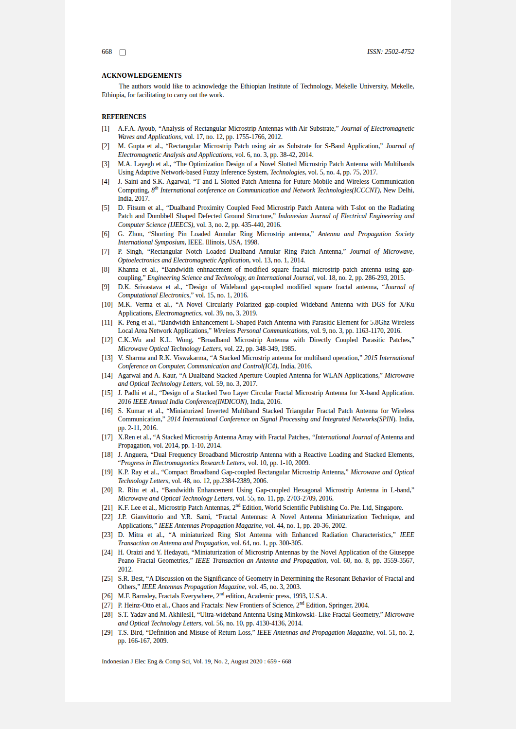668
ISSN: 2502-4752
ACKNOWLEDGEMENTS
The authors would like to acknowledge the Ethiopian Institute of Technology, Mekelle University, Mekelle, Ethiopia, for facilitating to carry out the work.
REFERENCES
[1] A.F.A. Ayoub, “Analysis of Rectangular Microstrip Antennas with Air Substrate,” Journal of Electromagnetic Waves and Applications, vol. 17, no. 12, pp. 1755-1766, 2012.
[2] M. Gupta et al., “Rectangular Microstrip Patch using air as Substrate for S-Band Application,” Journal of Electromagnetic Analysis and Applications, vol. 6, no. 3, pp. 38-42, 2014.
[3] M.A. Layegh et al., “The Optimization Design of a Novel Slotted Microstrip Patch Antenna with Multibands Using Adaptive Network-based Fuzzy Inference System, Technologies, vol. 5, no. 4, pp. 75, 2017.
[4] J. Saini and S.K. Agarwal, “T and L Slotted Patch Antenna for Future Mobile and Wireless Communication Computing, 8th International conference on Communication and Network Technologies(ICCCNT), New Delhi, India, 2017.
[5] D. Fitsum et al., “Dualband Proximity Coupled Feed Microstrip Patch Antena with T-slot on the Radiating Patch and Dumbbell Shaped Defected Ground Structure,” Indonesian Journal of Electrical Engineering and Computer Science (IJEECS), vol. 3, no. 2, pp. 435-440, 2016.
[6] G. Zhou, “Shorting Pin Loaded Annular Ring Microstrip antenna,” Antenna and Propagation Society International Symposium, IEEE. Illinois, USA, 1998.
[7] P. Singh, “Rectangular Notch Loaded Dualband Annular Ring Patch Antenna,” Journal of Microwave, Optoelectronics and Electromagnetic Application, vol. 13, no. 1, 2014.
[8] Khanna et al., “Bandwidth enhnacement of modified square fractal microstrip patch antenna using gap-coupling,” Engineering Science and Technology, an International Journal, vol. 18, no. 2, pp. 286-293, 2015.
[9] D.K. Srivastava et al., “Design of Wideband gap-coupled modified square fractal antenna, “Journal of Computational Electronics,” vol. 15, no. 1, 2016.
[10] M.K. Verma et al., “A Novel Circularly Polarized gap-coupled Wideband Antenna with DGS for X/Ku Applications, Electromagnetics, vol. 39, no, 3, 2019.
[11] K. Peng et al., “Bandwidth Enhancement L-Shaped Patch Antenna with Parasitic Element for 5.8Ghz Wireless Local Area Network Applications,” Wireless Personal Communications, vol. 9, no. 3, pp. 1163-1170, 2016.
[12] C.K..Wu and K.L. Wong, “Broadband Microstrip Antenna with Directly Coupled Parasitic Patches,” Microwave Optical Technology Letters, vol. 22, pp. 348-349, 1985.
[13] V. Sharma and R.K. Viswakarma, “A Stacked Microstrip antenna for multiband operation,” 2015 International Conference on Computer, Communication and Control(IC4), India, 2016.
[14] Agarwal and A. Kaur, “A Dualband Stacked Aperture Coupled Antenna for WLAN Applications,” Microwave and Optical Technology Letters, vol. 59, no. 3, 2017.
[15] J. Padhi et al., “Design of a Stacked Two Layer Circular Fractal Microstrip Antenna for X-band Application. 2016 IEEE Annual India Conference(INDICON), India, 2016.
[16] S. Kumar et al., “Miniaturized Inverted Multiband Stacked Triangular Fractal Patch Antenna for Wireless Communication,” 2014 International Conference on Signal Processing and Integrated Networks(SPIN). India, pp. 2-11, 2016.
[17] X.Ren et al., “A Stacked Microstrip Antenna Array with Fractal Patches, “International Journal of Antenna and Propagation, vol. 2014, pp. 1-10, 2014.
[18] J. Anguera, “Dual Frequency Broadband Microstrip Antenna with a Reactive Loading and Stacked Elements, “Progress in Electromagnetics Research Letters, vol. 10, pp. 1-10, 2009.
[19] K.P. Ray et al., “Compact Broadband Gap-coupled Rectangular Microstrip Antenna,” Microwave and Optical Technology Letters, vol. 48, no. 12, pp.2384-2389, 2006.
[20] R. Ritu et al., “Bandwidth Enhancement Using Gap-coupled Hexagonal Microstrip Antenna in L-band,” Microwave and Optical Technology Letters, vol. 55, no. 11, pp. 2703-2709, 2016.
[21] K.F. Lee et al., Microstrip Patch Antennas, 2nd Edition, World Scientific Publishing Co. Pte. Ltd, Singapore.
[22] J.P. Gianvittorio and Y.R. Sami, “Fractal Antennas: A Novel Antenna Miniaturization Technique, and Applications,” IEEE Antennas Propagation Magazine, vol. 44, no. 1, pp. 20-36, 2002.
[23] D. Mitra et al., “A miniaturized Ring Slot Antenna with Enhanced Radiation Characteristics,” IEEE Transaction on Antenna and Propagation, vol. 64, no. 1, pp. 300-305.
[24] H. Oraizi and Y. Hedayati, “Miniaturization of Microstrip Antennas by the Novel Application of the Giuseppe Peano Fractal Geometries,” IEEE Transaction an Antenna and Propagation, vol. 60, no. 8, pp. 3559-3567, 2012.
[25] S.R. Best, “A Discussion on the Significance of Geometry in Determining the Resonant Behavior of Fractal and Others,” IEEE Antennas Propagation Magazine, vol. 45, no. 3, 2003.
[26] M.F. Barnsley, Fractals Everywhere, 2nd edition, Academic press, 1993, U.S.A.
[27] P. Heinz-Otto et al., Chaos and Fractals: New Frontiers of Science, 2nd Edition, Springer, 2004.
[28] S.T. Yadav and M. AkhilesH, “Ultra-wideband Antenna Using Minkowski- Like Fractal Geometry,” Microwave and Optical Technology Letters, vol. 56, no. 10, pp. 4130-4136, 2014.
[29] T.S. Bird, “Definition and Misuse of Return Loss,” IEEE Antennas and Propagation Magazine, vol. 51, no. 2, pp. 166-167, 2009.
Indonesian J Elec Eng & Comp Sci, Vol. 19, No. 2, August 2020 : 659 - 668